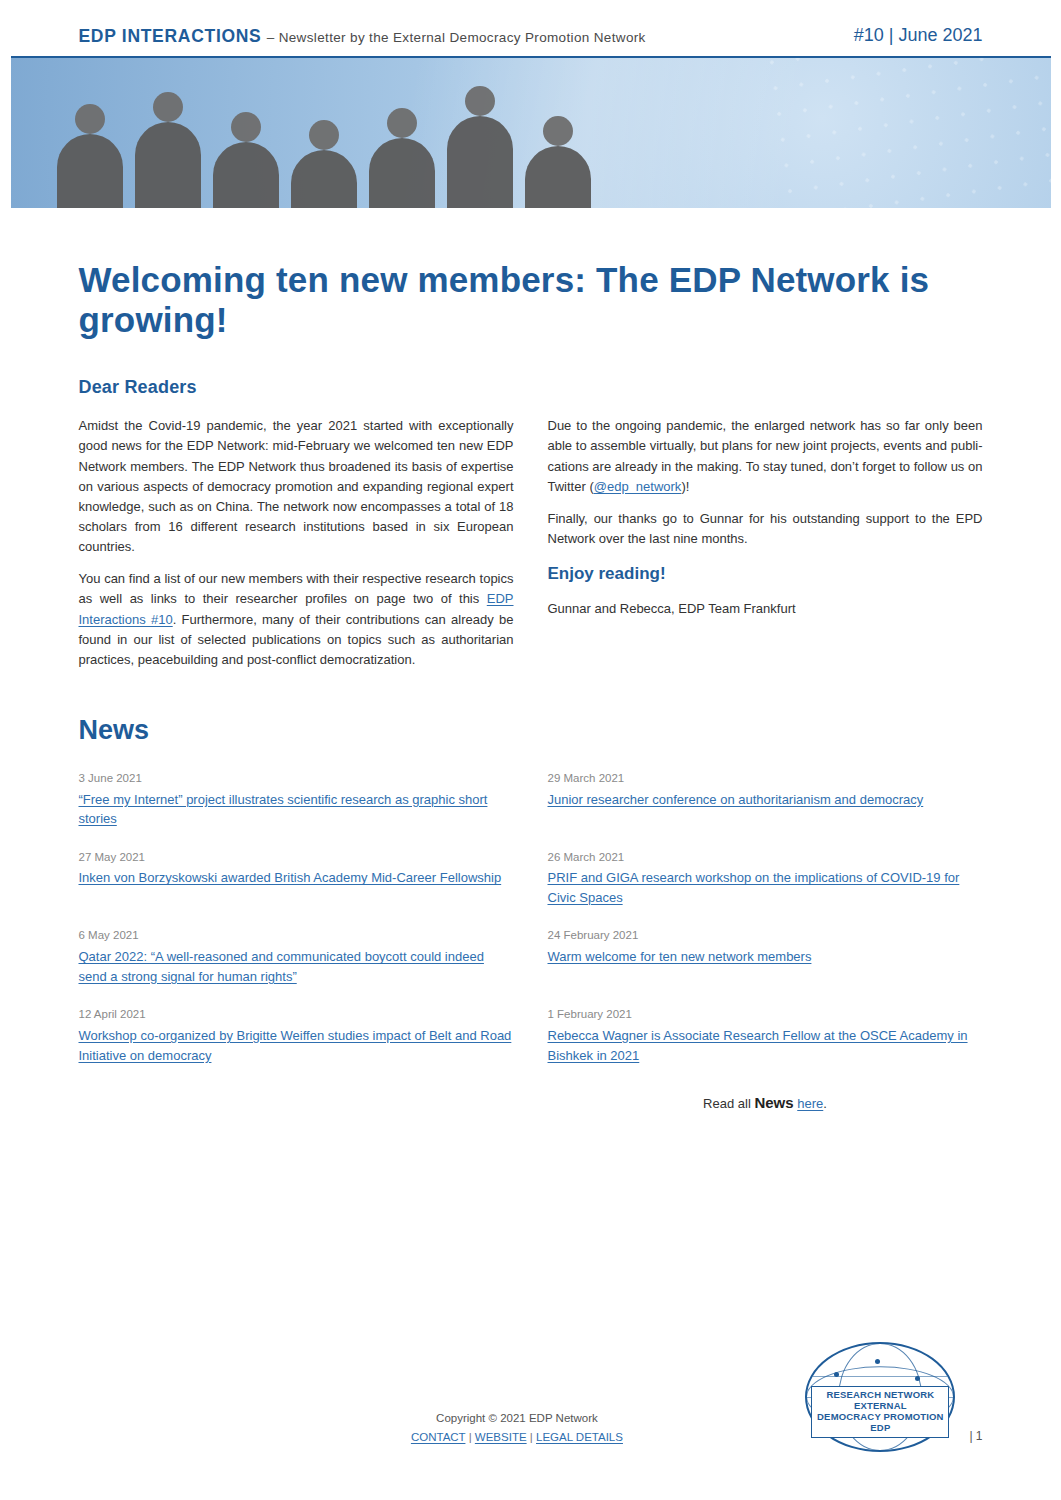EDP INTERACTIONS – Newsletter by the External Democracy Promotion Network
#10 | June 2021
Welcoming ten new members: The EDP Network is growing!
Dear Readers
Amidst the Covid-19 pandemic, the year 2021 started with exceptionally good news for the EDP Network: mid-February we welcomed ten new EDP Network members. The EDP Network thus broadened its basis of expertise on various aspects of democracy promotion and expanding regional expert knowledge, such as on China. The network now encompasses a total of 18 scholars from 16 different research institutions based in six European countries.
You can find a list of our new members with their respective research topics as well as links to their researcher profiles on page two of this EDP Interactions #10. Furthermore, many of their contributions can already be found in our list of selected publications on topics such as authoritarian practices, peacebuilding and post-conflict democratization.
Due to the ongoing pandemic, the enlarged network has so far only been able to assemble virtually, but plans for new joint projects, events and publications are already in the making. To stay tuned, don’t forget to follow us on Twitter (@edp_network)!
Finally, our thanks go to Gunnar for his outstanding support to the EPD Network over the last nine months.
Enjoy reading!
Gunnar and Rebecca, EDP Team Frankfurt
News
3 June 2021
“Free my Internet” project illustrates scientific research as graphic short stories
29 March 2021
Junior researcher conference on authoritarianism and democracy
27 May 2021
Inken von Borzyskowski awarded British Academy Mid-Career Fellowship
26 March 2021
PRIF and GIGA research workshop on the implications of COVID-19 for Civic Spaces
6 May 2021
Qatar 2022: “A well-reasoned and communicated boycott could indeed send a strong signal for human rights”
24 February 2021
Warm welcome for ten new network members
12 April 2021
Workshop co-organized by Brigitte Weiffen studies impact of Belt and Road Initiative on democracy
1 February 2021
Rebecca Wagner is Associate Research Fellow at the OSCE Academy in Bishkek in 2021
Read all News here.
Copyright © 2021 EDP Network
CONTACT | WEBSITE | LEGAL DETAILS
RESEARCH NETWORK EXTERNAL
DEMOCRACY PROMOTION EDP
| 1